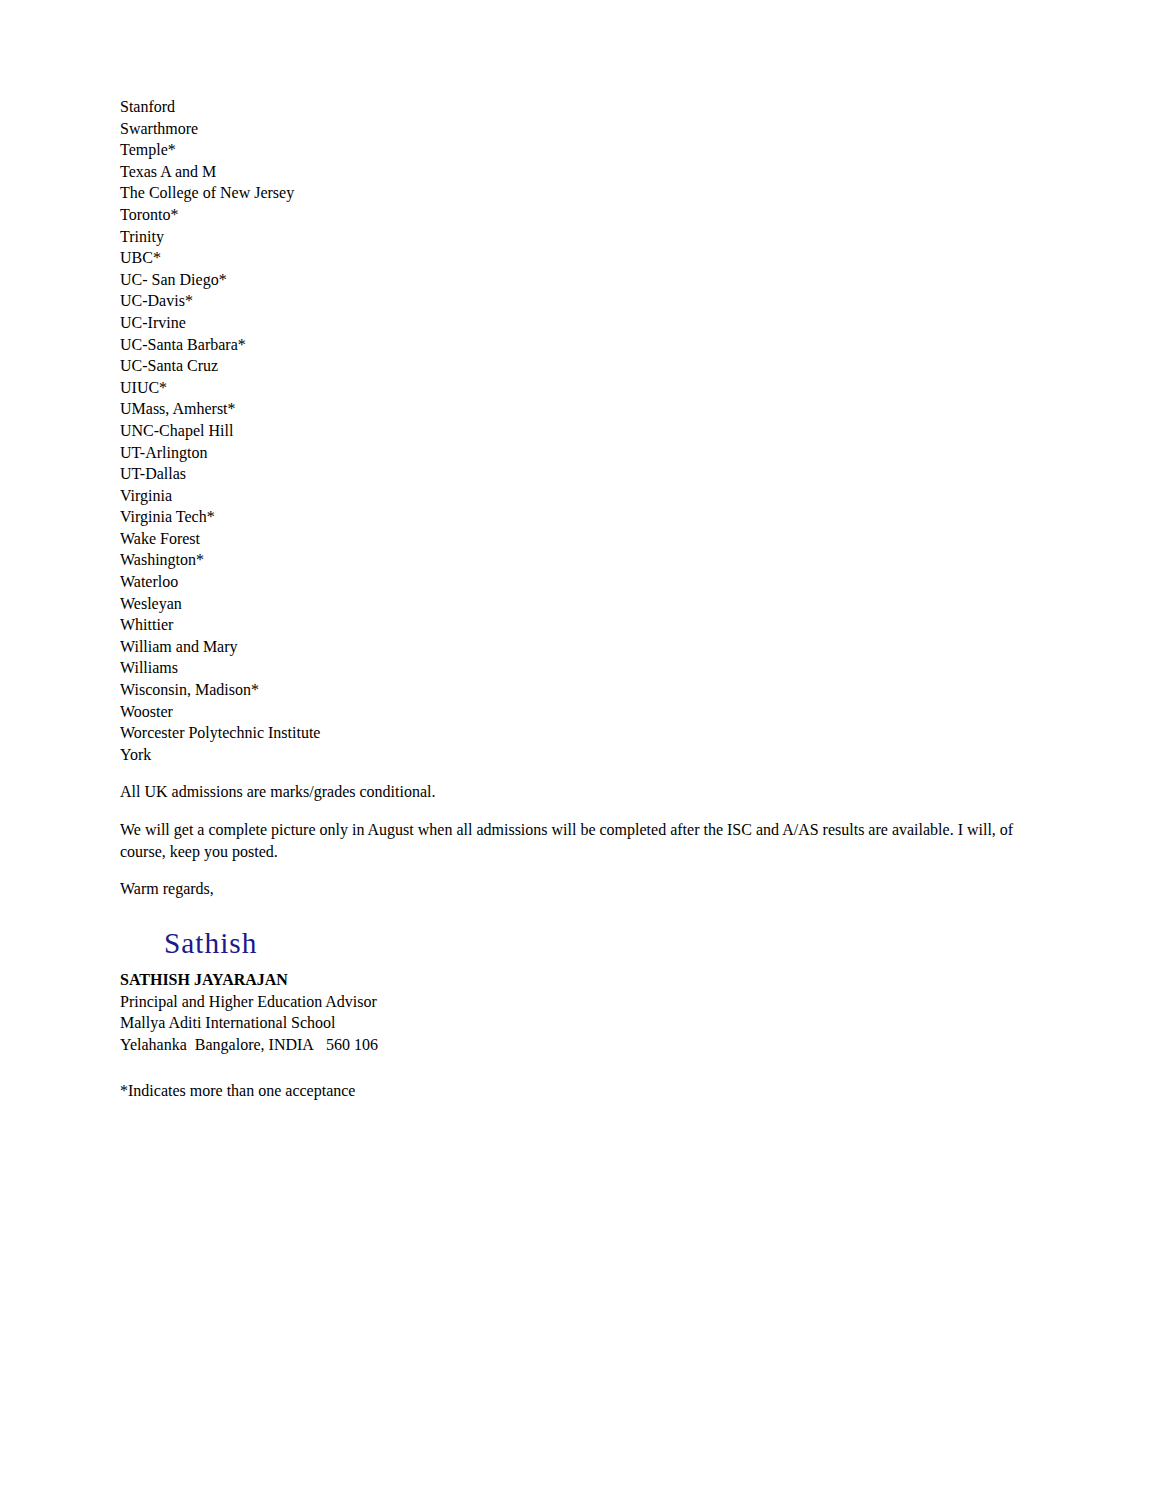Stanford
Swarthmore
Temple*
Texas A and M
The College of New Jersey
Toronto*
Trinity
UBC*
UC- San Diego*
UC-Davis*
UC-Irvine
UC-Santa Barbara*
UC-Santa Cruz
UIUC*
UMass, Amherst*
UNC-Chapel Hill
UT-Arlington
UT-Dallas
Virginia
Virginia Tech*
Wake Forest
Washington*
Waterloo
Wesleyan
Whittier
William and Mary
Williams
Wisconsin, Madison*
Wooster
Worcester Polytechnic Institute
York
All UK admissions are marks/grades conditional.
We will get a complete picture only in August when all admissions will be completed after the ISC and A/AS results are available. I will, of course, keep you posted.
Warm regards,
Sathish
SATHISH JAYARAJAN
Principal and Higher Education Advisor
Mallya Aditi International School
Yelahanka Bangalore, INDIA 560 106
*Indicates more than one acceptance